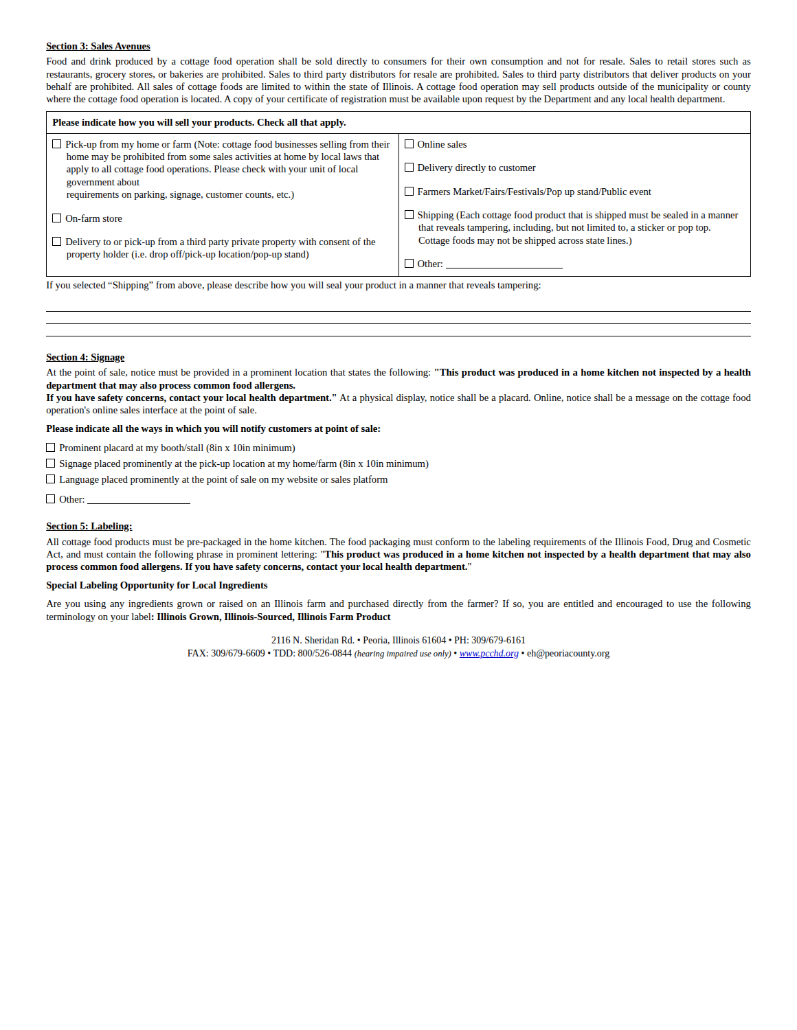Section 3: Sales Avenues
Food and drink produced by a cottage food operation shall be sold directly to consumers for their own consumption and not for resale. Sales to retail stores such as restaurants, grocery stores, or bakeries are prohibited. Sales to third party distributors for resale are prohibited. Sales to third party distributors that deliver products on your behalf are prohibited. All sales of cottage foods are limited to within the state of Illinois. A cottage food operation may sell products outside of the municipality or county where the cottage food operation is located. A copy of your certificate of registration must be available upon request by the Department and any local health department.
| Please indicate how you will sell your products. Check all that apply. |
| --- |
| Pick-up from my home or farm (Note: cottage food businesses selling from their home may be prohibited from some sales activities at home by local laws that apply to all cottage food operations. Please check with your unit of local government about requirements on parking, signage, customer counts, etc.) On-farm store Delivery to or pick-up from a third party private property with consent of the property holder (i.e. drop off/pick-up location/pop-up stand) | Online sales Delivery directly to customer Farmers Market/Fairs/Festivals/Pop up stand/Public event Shipping (Each cottage food product that is shipped must be sealed in a manner that reveals tampering, including, but not limited to, a sticker or pop top. Cottage foods may not be shipped across state lines.) Other: |
If you selected “Shipping” from above, please describe how you will seal your product in a manner that reveals tampering:
Section 4: Signage
At the point of sale, notice must be provided in a prominent location that states the following: "This product was produced in a home kitchen not inspected by a health department that may also process common food allergens.
If you have safety concerns, contact your local health department." At a physical display, notice shall be a placard. Online, notice shall be a message on the cottage food operation's online sales interface at the point of sale.
Please indicate all the ways in which you will notify customers at point of sale:
Prominent placard at my booth/stall (8in x 10in minimum)
Signage placed prominently at the pick-up location at my home/farm (8in x 10in minimum)
Language placed prominently at the point of sale on my website or sales platform
Other:
Section 5: Labeling:
All cottage food products must be pre-packaged in the home kitchen. The food packaging must conform to the labeling requirements of the Illinois Food, Drug and Cosmetic Act, and must contain the following phrase in prominent lettering: "This product was produced in a home kitchen not inspected by a health department that may also process common food allergens. If you have safety concerns, contact your local health department."
Special Labeling Opportunity for Local Ingredients
Are you using any ingredients grown or raised on an Illinois farm and purchased directly from the farmer? If so, you are entitled and encouraged to use the following terminology on your label: Illinois Grown, Illinois-Sourced, Illinois Farm Product
2116 N. Sheridan Rd. • Peoria, Illinois 61604 • PH: 309/679-6161
FAX: 309/679-6609 • TDD: 800/526-0844 (hearing impaired use only) • www.pcchd.org • eh@peoriacounty.org